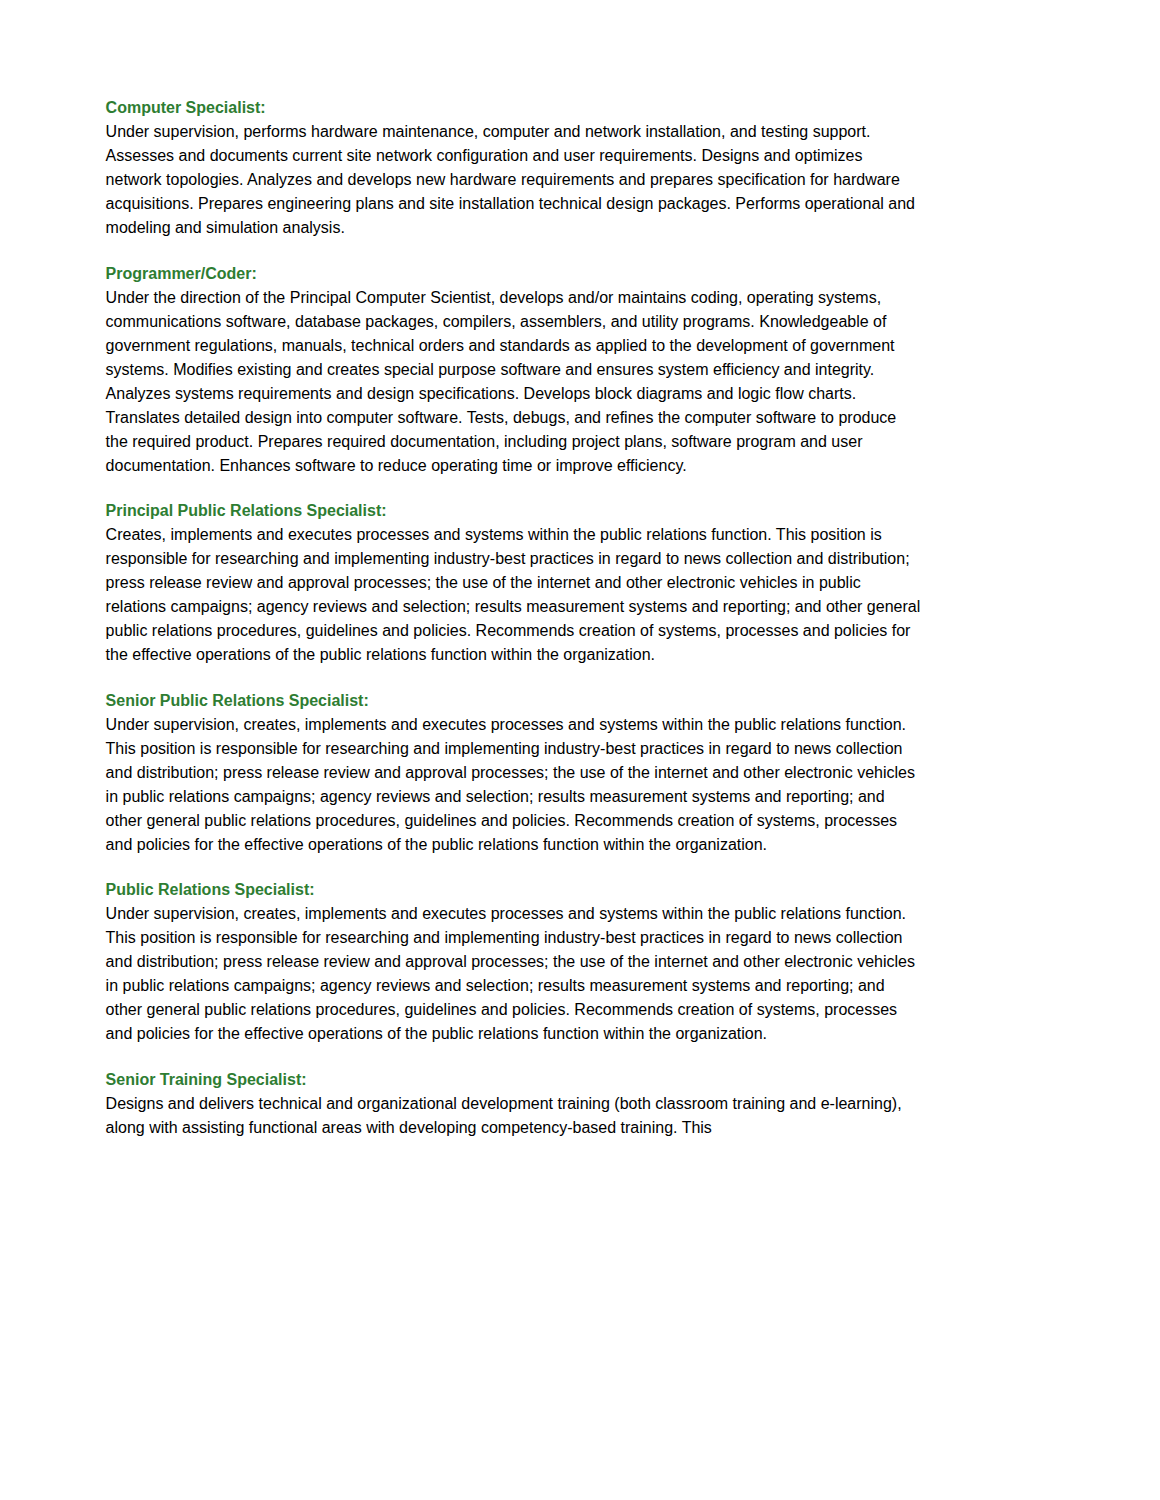Computer Specialist:
Under supervision, performs hardware maintenance, computer and network installation, and testing support. Assesses and documents current site network configuration and user requirements. Designs and optimizes network topologies. Analyzes and develops new hardware requirements and prepares specification for hardware acquisitions. Prepares engineering plans and site installation technical design packages. Performs operational and modeling and simulation analysis.
Programmer/Coder:
Under the direction of the Principal Computer Scientist, develops and/or maintains coding, operating systems, communications software, database packages, compilers, assemblers, and utility programs. Knowledgeable of government regulations, manuals, technical orders and standards as applied to the development of government systems. Modifies existing and creates special purpose software and ensures system efficiency and integrity. Analyzes systems requirements and design specifications. Develops block diagrams and logic flow charts. Translates detailed design into computer software. Tests, debugs, and refines the computer software to produce the required product. Prepares required documentation, including project plans, software program and user documentation. Enhances software to reduce operating time or improve efficiency.
Principal Public Relations Specialist:
Creates, implements and executes processes and systems within the public relations function. This position is responsible for researching and implementing industry-best practices in regard to news collection and distribution; press release review and approval processes; the use of the internet and other electronic vehicles in public relations campaigns; agency reviews and selection; results measurement systems and reporting; and other general public relations procedures, guidelines and policies. Recommends creation of systems, processes and policies for the effective operations of the public relations function within the organization.
Senior Public Relations Specialist:
Under supervision, creates, implements and executes processes and systems within the public relations function. This position is responsible for researching and implementing industry-best practices in regard to news collection and distribution; press release review and approval processes; the use of the internet and other electronic vehicles in public relations campaigns; agency reviews and selection; results measurement systems and reporting; and other general public relations procedures, guidelines and policies. Recommends creation of systems, processes and policies for the effective operations of the public relations function within the organization.
Public Relations Specialist:
Under supervision, creates, implements and executes processes and systems within the public relations function. This position is responsible for researching and implementing industry-best practices in regard to news collection and distribution; press release review and approval processes; the use of the internet and other electronic vehicles in public relations campaigns; agency reviews and selection; results measurement systems and reporting; and other general public relations procedures, guidelines and policies. Recommends creation of systems, processes and policies for the effective operations of the public relations function within the organization.
Senior Training Specialist:
Designs and delivers technical and organizational development training (both classroom training and e-learning), along with assisting functional areas with developing competency-based training. This